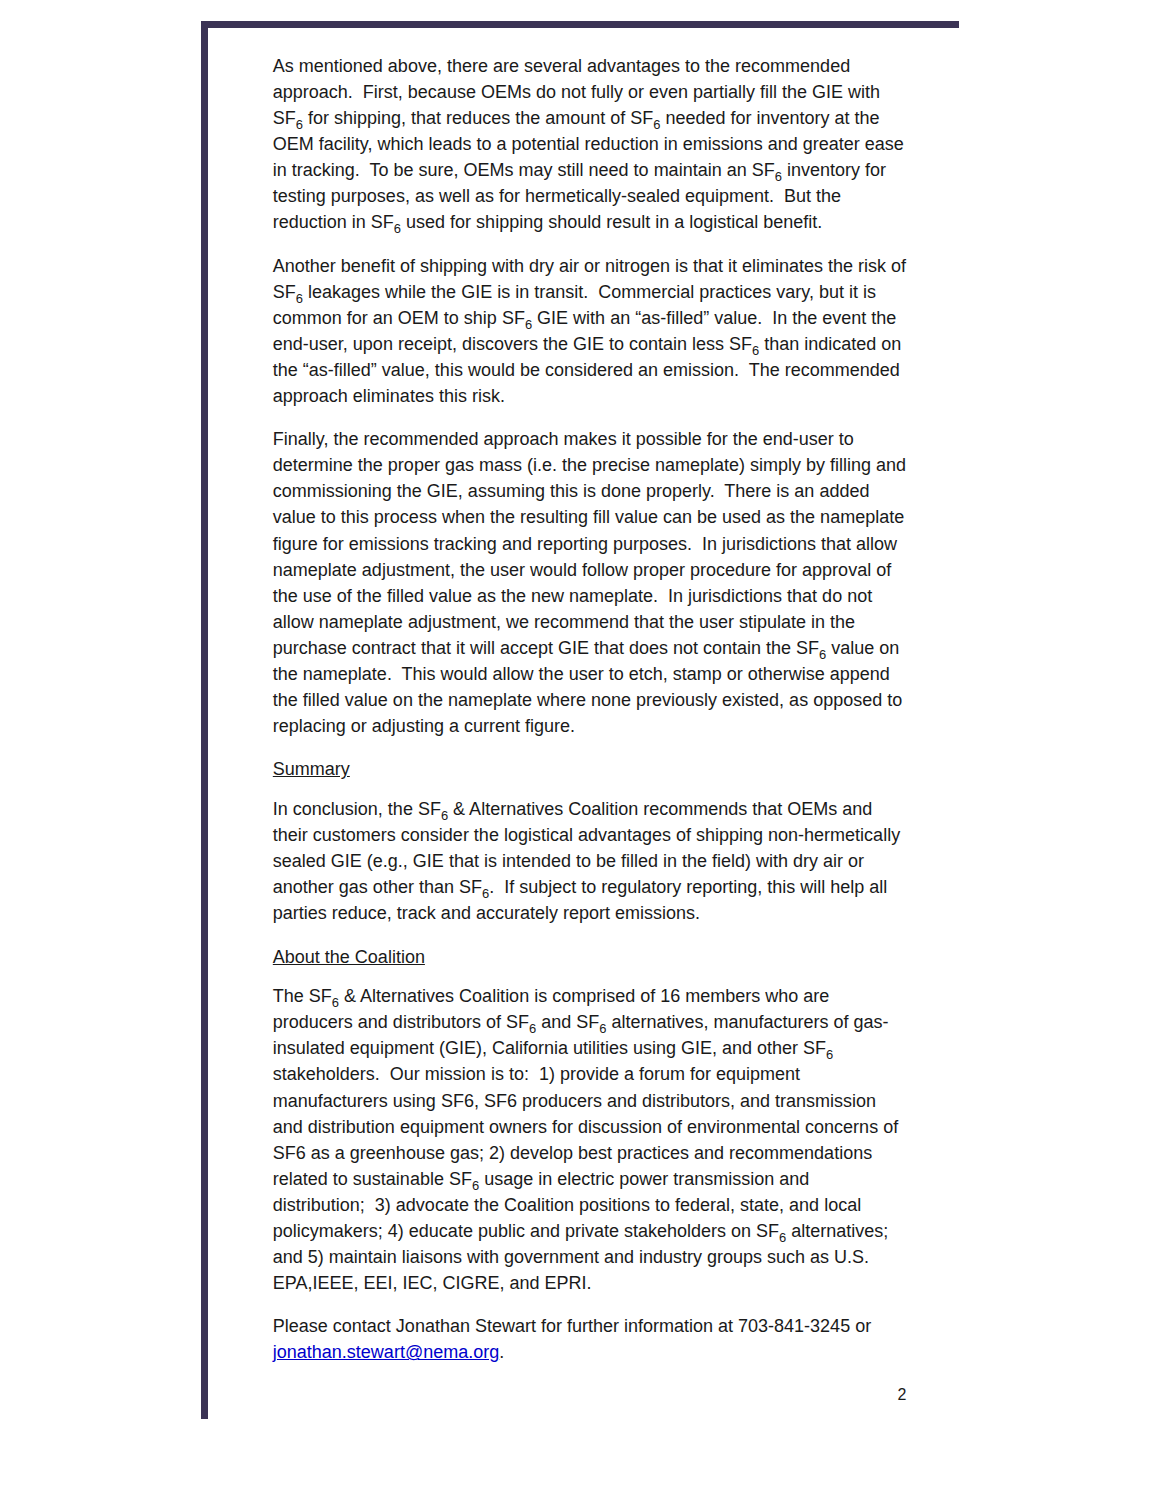As mentioned above, there are several advantages to the recommended approach. First, because OEMs do not fully or even partially fill the GIE with SF6 for shipping, that reduces the amount of SF6 needed for inventory at the OEM facility, which leads to a potential reduction in emissions and greater ease in tracking. To be sure, OEMs may still need to maintain an SF6 inventory for testing purposes, as well as for hermetically-sealed equipment. But the reduction in SF6 used for shipping should result in a logistical benefit.
Another benefit of shipping with dry air or nitrogen is that it eliminates the risk of SF6 leakages while the GIE is in transit. Commercial practices vary, but it is common for an OEM to ship SF6 GIE with an “as-filled” value. In the event the end-user, upon receipt, discovers the GIE to contain less SF6 than indicated on the “as-filled” value, this would be considered an emission. The recommended approach eliminates this risk.
Finally, the recommended approach makes it possible for the end-user to determine the proper gas mass (i.e. the precise nameplate) simply by filling and commissioning the GIE, assuming this is done properly. There is an added value to this process when the resulting fill value can be used as the nameplate figure for emissions tracking and reporting purposes. In jurisdictions that allow nameplate adjustment, the user would follow proper procedure for approval of the use of the filled value as the new nameplate. In jurisdictions that do not allow nameplate adjustment, we recommend that the user stipulate in the purchase contract that it will accept GIE that does not contain the SF6 value on the nameplate. This would allow the user to etch, stamp or otherwise append the filled value on the nameplate where none previously existed, as opposed to replacing or adjusting a current figure.
Summary
In conclusion, the SF6 & Alternatives Coalition recommends that OEMs and their customers consider the logistical advantages of shipping non-hermetically sealed GIE (e.g., GIE that is intended to be filled in the field) with dry air or another gas other than SF6. If subject to regulatory reporting, this will help all parties reduce, track and accurately report emissions.
About the Coalition
The SF6 & Alternatives Coalition is comprised of 16 members who are producers and distributors of SF6 and SF6 alternatives, manufacturers of gas-insulated equipment (GIE), California utilities using GIE, and other SF6 stakeholders. Our mission is to: 1) provide a forum for equipment manufacturers using SF6, SF6 producers and distributors, and transmission and distribution equipment owners for discussion of environmental concerns of SF6 as a greenhouse gas; 2) develop best practices and recommendations related to sustainable SF6 usage in electric power transmission and distribution; 3) advocate the Coalition positions to federal, state, and local policymakers; 4) educate public and private stakeholders on SF6 alternatives; and 5) maintain liaisons with government and industry groups such as U.S. EPA,IEEE, EEI, IEC, CIGRE, and EPRI.
Please contact Jonathan Stewart for further information at 703-841-3245 or jonathan.stewart@nema.org.
2